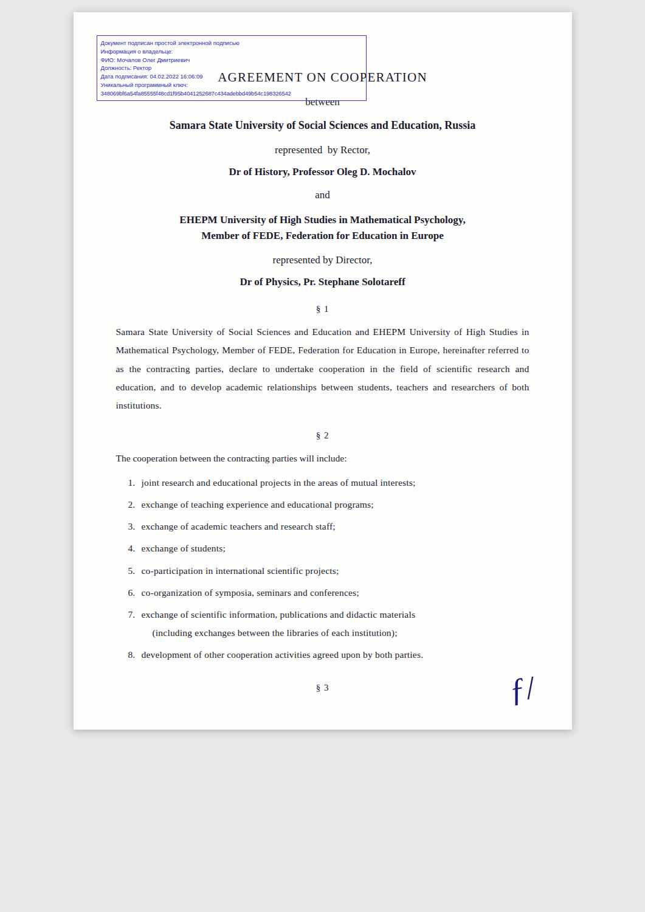Документ подписан простой электронной подписью
Информация о владельце:
ФИО: Мочалов Олег Дмитриевич
Должность: Ректор
Дата подписания: 04.02.2022 16:06:09
Уникальный программный ключ:
348069bf6a54fa85555f48cd1f95b4041252687c434adebbd49b54c198326542
AGREEMENT ON COOPERATION
between
Samara State University of Social Sciences and Education, Russia
represented by Rector,
Dr of History, Professor Oleg D. Mochalov
and
EHEPM University of High Studies in Mathematical Psychology,
Member of FEDE, Federation for Education in Europe
represented by Director,
Dr of Physics, Pr. Stephane Solotareff
§ 1
Samara State University of Social Sciences and Education and EHEPM University of High Studies in Mathematical Psychology, Member of FEDE, Federation for Education in Europe, hereinafter referred to as the contracting parties, declare to undertake cooperation in the field of scientific research and education, and to develop academic relationships between students, teachers and researchers of both institutions.
§ 2
The cooperation between the contracting parties will include:
joint research and educational projects in the areas of mutual interests;
exchange of teaching experience and educational programs;
exchange of academic teachers and research staff;
exchange of students;
co-participation in international scientific projects;
co-organization of symposia, seminars and conferences;
exchange of scientific information, publications and didactic materials (including exchanges between the libraries of each institution);
development of other cooperation activities agreed upon by both parties.
§ 3
ƒ/